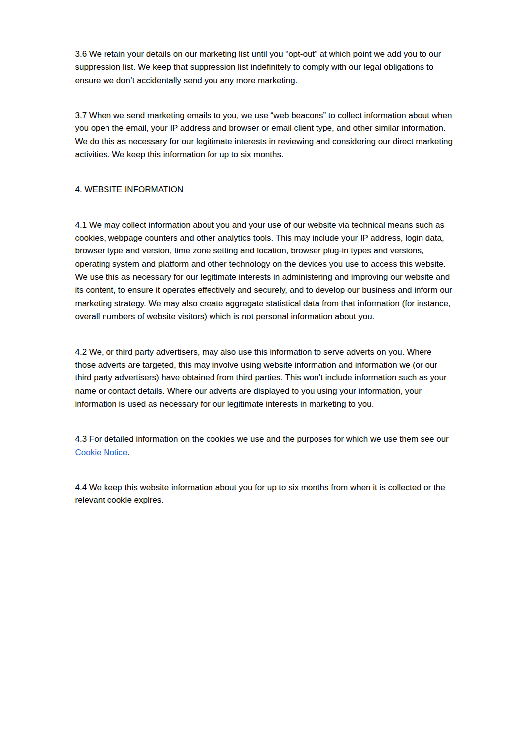3.6 We retain your details on our marketing list until you “opt-out” at which point we add you to our suppression list. We keep that suppression list indefinitely to comply with our legal obligations to ensure we don’t accidentally send you any more marketing.
3.7 When we send marketing emails to you, we use “web beacons” to collect information about when you open the email, your IP address and browser or email client type, and other similar information. We do this as necessary for our legitimate interests in reviewing and considering our direct marketing activities. We keep this information for up to six months.
4. WEBSITE INFORMATION
4.1 We may collect information about you and your use of our website via technical means such as cookies, webpage counters and other analytics tools. This may include your IP address, login data, browser type and version, time zone setting and location, browser plug-in types and versions, operating system and platform and other technology on the devices you use to access this website. We use this as necessary for our legitimate interests in administering and improving our website and its content, to ensure it operates effectively and securely, and to develop our business and inform our marketing strategy. We may also create aggregate statistical data from that information (for instance, overall numbers of website visitors) which is not personal information about you.
4.2 We, or third party advertisers, may also use this information to serve adverts on you. Where those adverts are targeted, this may involve using website information and information we (or our third party advertisers) have obtained from third parties. This won’t include information such as your name or contact details. Where our adverts are displayed to you using your information, your information is used as necessary for our legitimate interests in marketing to you.
4.3 For detailed information on the cookies we use and the purposes for which we use them see our Cookie Notice.
4.4 We keep this website information about you for up to six months from when it is collected or the relevant cookie expires.